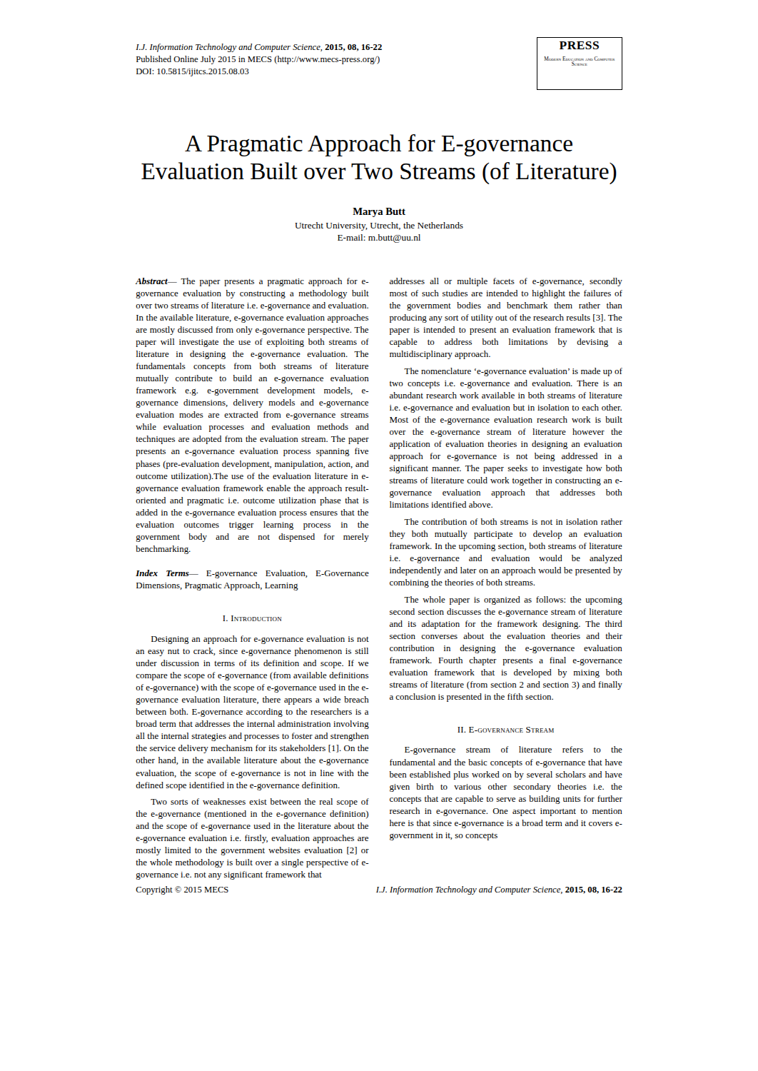PRESS Modern Education and Computer Science
I.J. Information Technology and Computer Science, 2015, 08, 16-22
Published Online July 2015 in MECS (http://www.mecs-press.org/)
DOI: 10.5815/ijitcs.2015.08.03
A Pragmatic Approach for E-governance
Evaluation Built over Two Streams (of Literature)
Marya Butt
Utrecht University, Utrecht, the Netherlands
E-mail: m.butt@uu.nl
Abstract— The paper presents a pragmatic approach for e-governance evaluation by constructing a methodology built over two streams of literature i.e. e-governance and evaluation. In the available literature, e-governance evaluation approaches are mostly discussed from only e-governance perspective. The paper will investigate the use of exploiting both streams of literature in designing the e-governance evaluation. The fundamentals concepts from both streams of literature mutually contribute to build an e-governance evaluation framework e.g. e-government development models, e-governance dimensions, delivery models and e-governance evaluation modes are extracted from e-governance streams while evaluation processes and evaluation methods and techniques are adopted from the evaluation stream. The paper presents an e-governance evaluation process spanning five phases (pre-evaluation development, manipulation, action, and outcome utilization).The use of the evaluation literature in e-governance evaluation framework enable the approach result-oriented and pragmatic i.e. outcome utilization phase that is added in the e-governance evaluation process ensures that the evaluation outcomes trigger learning process in the government body and are not dispensed for merely benchmarking.
Index Terms— E-governance Evaluation, E-Governance Dimensions, Pragmatic Approach, Learning
I. Introduction
Designing an approach for e-governance evaluation is not an easy nut to crack, since e-governance phenomenon is still under discussion in terms of its definition and scope. If we compare the scope of e-governance (from available definitions of e-governance) with the scope of e-governance used in the e-governance evaluation literature, there appears a wide breach between both. E-governance according to the researchers is a broad term that addresses the internal administration involving all the internal strategies and processes to foster and strengthen the service delivery mechanism for its stakeholders [1]. On the other hand, in the available literature about the e-governance evaluation, the scope of e-governance is not in line with the defined scope identified in the e-governance definition.
Two sorts of weaknesses exist between the real scope of the e-governance (mentioned in the e-governance definition) and the scope of e-governance used in the literature about the e-governance evaluation i.e. firstly, evaluation approaches are mostly limited to the government websites evaluation [2] or the whole methodology is built over a single perspective of e-governance i.e. not any significant framework that
addresses all or multiple facets of e-governance, secondly most of such studies are intended to highlight the failures of the government bodies and benchmark them rather than producing any sort of utility out of the research results [3]. The paper is intended to present an evaluation framework that is capable to address both limitations by devising a multidisciplinary approach.
The nomenclature ‘e-governance evaluation’ is made up of two concepts i.e. e-governance and evaluation. There is an abundant research work available in both streams of literature i.e. e-governance and evaluation but in isolation to each other. Most of the e-governance evaluation research work is built over the e-governance stream of literature however the application of evaluation theories in designing an evaluation approach for e-governance is not being addressed in a significant manner. The paper seeks to investigate how both streams of literature could work together in constructing an e-governance evaluation approach that addresses both limitations identified above.
The contribution of both streams is not in isolation rather they both mutually participate to develop an evaluation framework. In the upcoming section, both streams of literature i.e. e-governance and evaluation would be analyzed independently and later on an approach would be presented by combining the theories of both streams.
The whole paper is organized as follows: the upcoming second section discusses the e-governance stream of literature and its adaptation for the framework designing. The third section converses about the evaluation theories and their contribution in designing the e-governance evaluation framework. Fourth chapter presents a final e-governance evaluation framework that is developed by mixing both streams of literature (from section 2 and section 3) and finally a conclusion is presented in the fifth section.
II. E-governance Stream
E-governance stream of literature refers to the fundamental and the basic concepts of e-governance that have been established plus worked on by several scholars and have given birth to various other secondary theories i.e. the concepts that are capable to serve as building units for further research in e-governance. One aspect important to mention here is that since e-governance is a broad term and it covers e-government in it, so concepts
Copyright © 2015 MECS
I.J. Information Technology and Computer Science, 2015, 08, 16-22